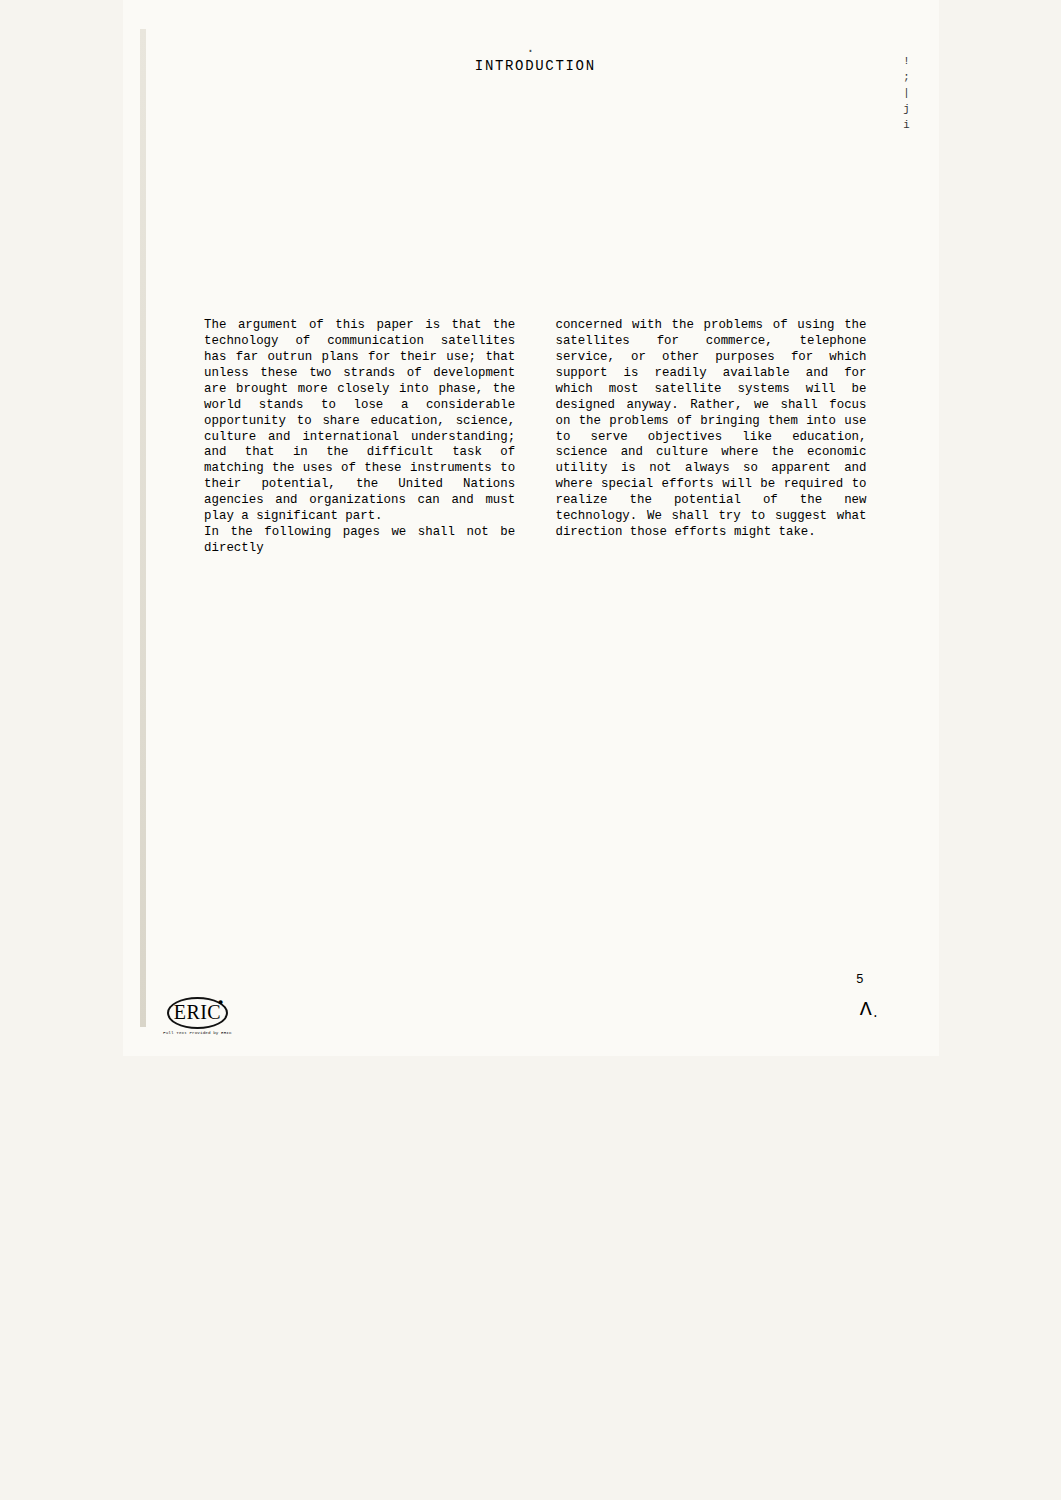.
INTRODUCTION
!
;
|
j
i
The argument of this paper is that the technology of communication satellites has far outrun plans for their use; that unless these two strands of development are brought more closely into phase, the world stands to lose a considerable opportunity to share education, science, culture and international understanding; and that in the difficult task of matching the uses of these instruments to their potential, the United Nations agencies and organizations can and must play a significant part.
In the following pages we shall not be directly
concerned with the problems of using the satellites for commerce, telephone service, or other purposes for which support is readily available and for which most satellite systems will be designed anyway. Rather, we shall focus on the problems of bringing them into use to serve objectives like education, science and culture where the economic utility is not always so apparent and where special efforts will be required to realize the potential of the new technology. We shall try to suggest what direction those efforts might take.
5
Λ.
ERIC●
Full Text Provided by ERIC